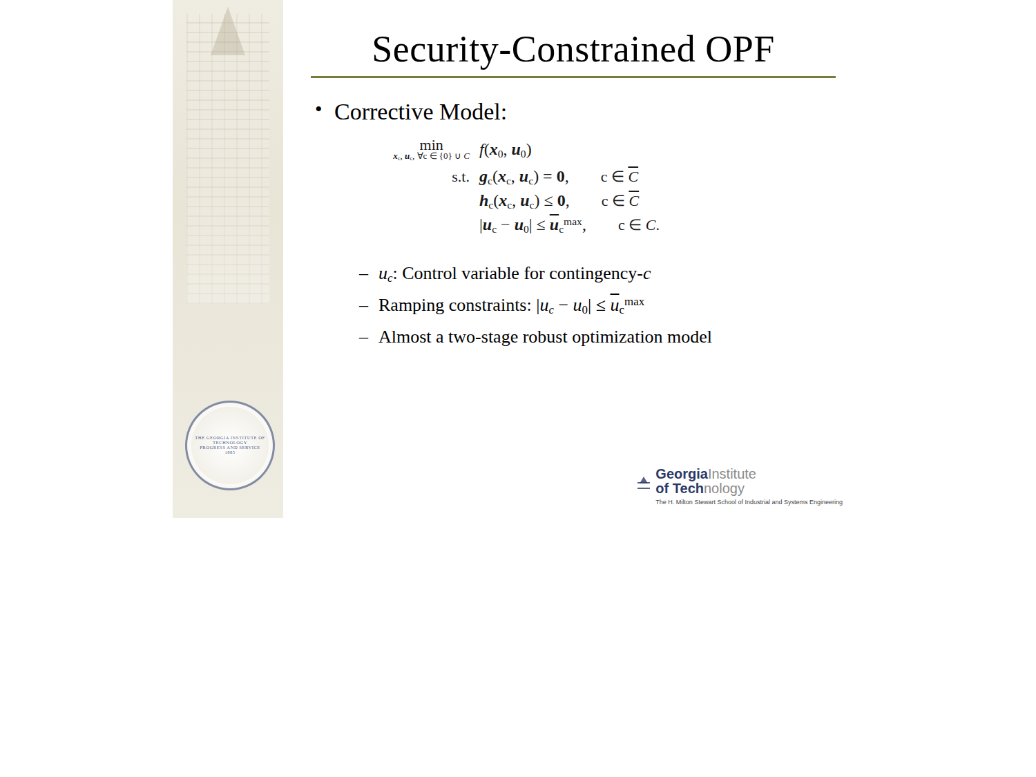THE GEORGIA INSTITUTE OF TECHNOLOGY
PROGRESS AND SERVICE
1885
Security-Constrained OPF
Corrective Model:
min xc, uc, ∀c ∈ {0} ∪ C
f(x0, u0)
s.t.
gc(xc, uc) = 0, c ∈ C
hc(xc, uc) ≤ 0, c ∈ C
|uc − u0| ≤ ucmax, c ∈ C.
uc: Control variable for contingency-c
Ramping constraints: |uc − u0| ≤ ucmax
Almost a two-stage robust optimization model
GeorgiaInstitute
of Technology
The H. Milton Stewart School of Industrial and Systems Engineering